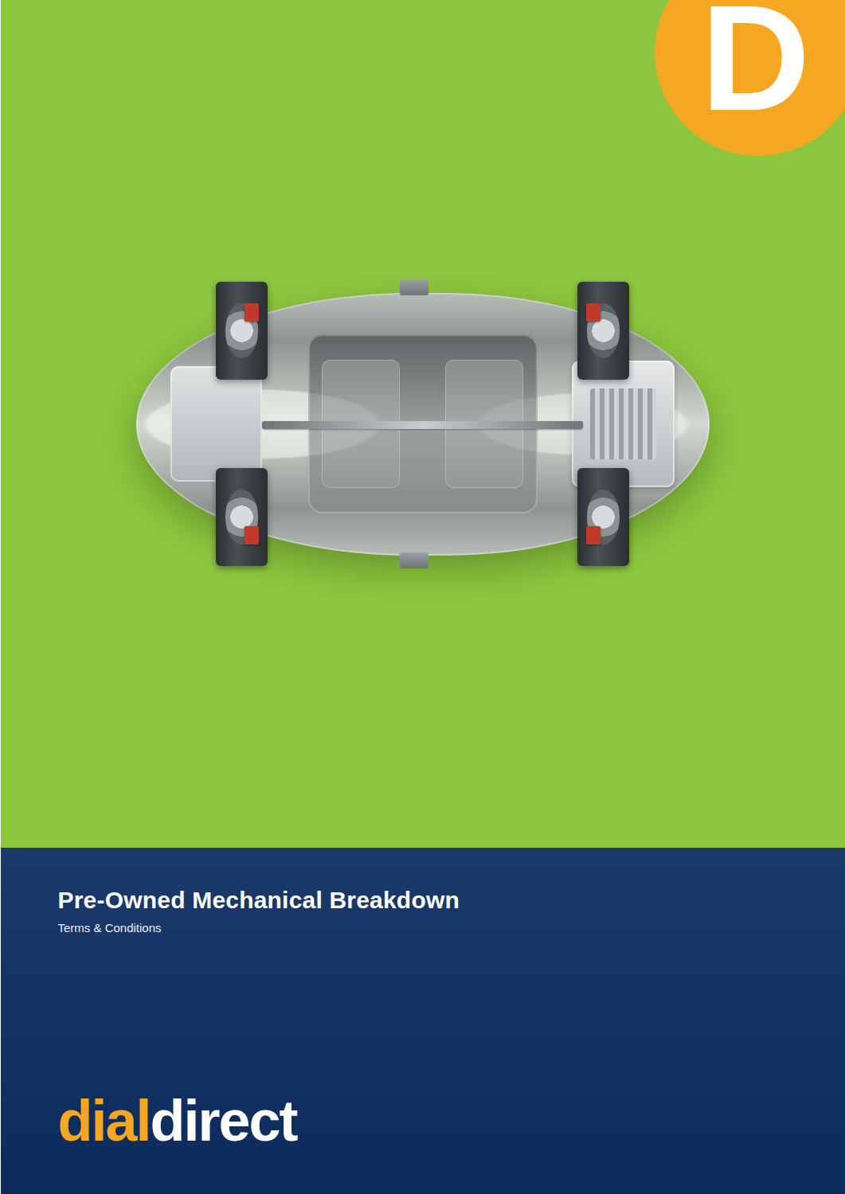D
Pre-Owned Mechanical Breakdown
Terms & Conditions
dial direct